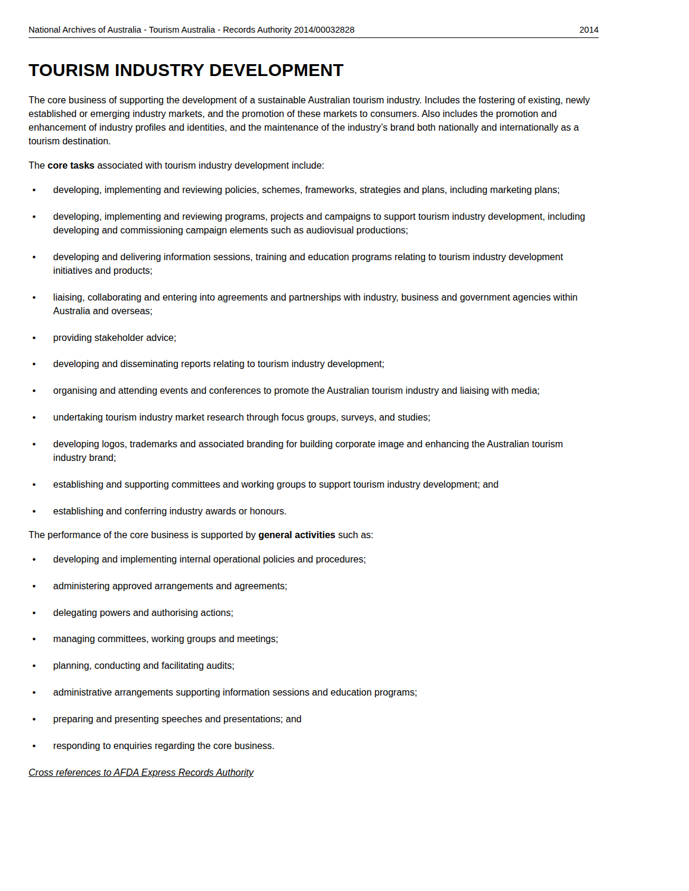National Archives of Australia - Tourism Australia - Records Authority 2014/00032828 2014
TOURISM INDUSTRY DEVELOPMENT
The core business of supporting the development of a sustainable Australian tourism industry. Includes the fostering of existing, newly established or emerging industry markets, and the promotion of these markets to consumers. Also includes the promotion and enhancement of industry profiles and identities, and the maintenance of the industry’s brand both nationally and internationally as a tourism destination.
The core tasks associated with tourism industry development include:
developing, implementing and reviewing policies, schemes, frameworks, strategies and plans, including marketing plans;
developing, implementing and reviewing programs, projects and campaigns to support tourism industry development, including developing and commissioning campaign elements such as audiovisual productions;
developing and delivering information sessions, training and education programs relating to tourism industry development initiatives and products;
liaising, collaborating and entering into agreements and partnerships with industry, business and government agencies within Australia and overseas;
providing stakeholder advice;
developing and disseminating reports relating to tourism industry development;
organising and attending events and conferences to promote the Australian tourism industry and liaising with media;
undertaking tourism industry market research through focus groups, surveys, and studies;
developing logos, trademarks and associated branding for building corporate image and enhancing the Australian tourism industry brand;
establishing and supporting committees and working groups to support tourism industry development; and
establishing and conferring industry awards or honours.
The performance of the core business is supported by general activities such as:
developing and implementing internal operational policies and procedures;
administering approved arrangements and agreements;
delegating powers and authorising actions;
managing committees, working groups and meetings;
planning, conducting and facilitating audits;
administrative arrangements supporting information sessions and education programs;
preparing and presenting speeches and presentations; and
responding to enquiries regarding the core business.
Cross references to AFDA Express Records Authority